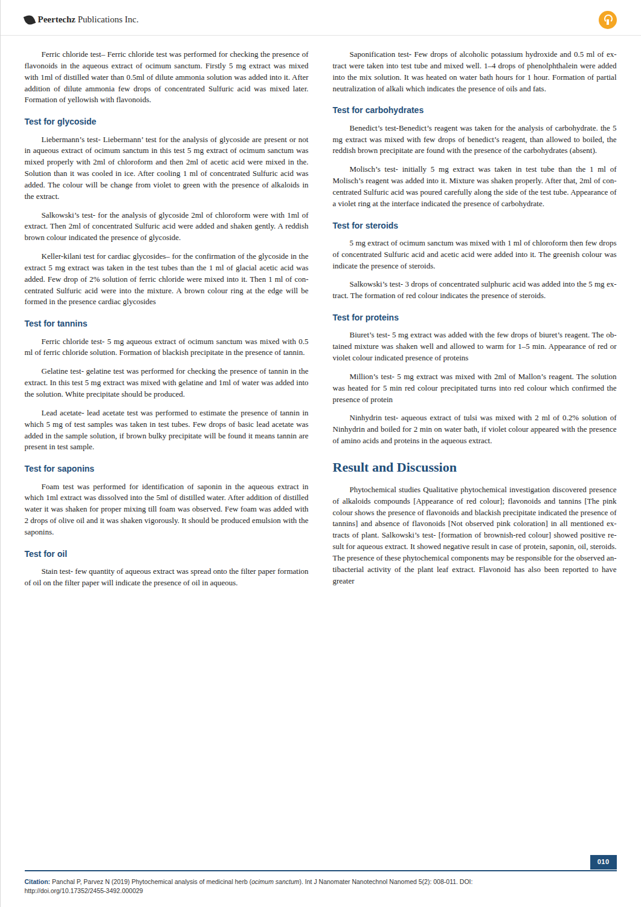Peertechz Publications Inc.
Ferric chloride test– Ferric chloride test was performed for checking the presence of flavonoids in the aqueous extract of ocimum sanctum. Firstly 5 mg extract was mixed with 1ml of distilled water than 0.5ml of dilute ammonia solution was added into it. After addition of dilute ammonia few drops of concentrated Sulfuric acid was mixed later. Formation of yellowish with flavonoids.
Test for glycoside
Liebermann’s test- Liebermann’ test for the analysis of glycoside are present or not in aqueous extract of ocimum sanctum in this test 5 mg extract of ocimum sanctum was mixed properly with 2ml of chloroform and then 2ml of acetic acid were mixed in the. Solution than it was cooled in ice. After cooling 1 ml of concentrated Sulfuric acid was added. The colour will be change from violet to green with the presence of alkaloids in the extract.
Salkowski’s test- for the analysis of glycoside 2ml of chloroform were with 1ml of extract. Then 2ml of concentrated Sulfuric acid were added and shaken gently. A reddish brown colour indicated the presence of glycoside.
Keller-kilani test for cardiac glycosides– for the confirmation of the glycoside in the extract 5 mg extract was taken in the test tubes than the 1 ml of glacial acetic acid was added. Few drop of 2% solution of ferric chloride were mixed into it. Then 1 ml of concentrated Sulfuric acid were into the mixture. A brown colour ring at the edge will be formed in the presence cardiac glycosides
Test for tannins
Ferric chloride test- 5 mg aqueous extract of ocimum sanctum was mixed with 0.5 ml of ferric chloride solution. Formation of blackish precipitate in the presence of tannin.
Gelatine test- gelatine test was performed for checking the presence of tannin in the extract. In this test 5 mg extract was mixed with gelatine and 1ml of water was added into the solution. White precipitate should be produced.
Lead acetate- lead acetate test was performed to estimate the presence of tannin in which 5 mg of test samples was taken in test tubes. Few drops of basic lead acetate was added in the sample solution, if brown bulky precipitate will be found it means tannin are present in test sample.
Test for saponins
Foam test was performed for identification of saponin in the aqueous extract in which 1ml extract was dissolved into the 5ml of distilled water. After addition of distilled water it was shaken for proper mixing till foam was observed. Few foam was added with 2 drops of olive oil and it was shaken vigorously. It should be produced emulsion with the saponins.
Test for oil
Stain test- few quantity of aqueous extract was spread onto the filter paper formation of oil on the filter paper will indicate the presence of oil in aqueous.
Saponification test- Few drops of alcoholic potassium hydroxide and 0.5 ml of extract were taken into test tube and mixed well. 1–4 drops of phenolphthalein were added into the mix solution. It was heated on water bath hours for 1 hour. Formation of partial neutralization of alkali which indicates the presence of oils and fats.
Test for carbohydrates
Benedict’s test-Benedict’s reagent was taken for the analysis of carbohydrate. the 5 mg extract was mixed with few drops of benedict’s reagent, than allowed to boiled, the reddish brown precipitate are found with the presence of the carbohydrates (absent).
Molisch’s test- initially 5 mg extract was taken in test tube than the 1 ml of Molisch’s reagent was added into it. Mixture was shaken properly. After that, 2ml of concentrated Sulfuric acid was poured carefully along the side of the test tube. Appearance of a violet ring at the interface indicated the presence of carbohydrate.
Test for steroids
5 mg extract of ocimum sanctum was mixed with 1 ml of chloroform then few drops of concentrated Sulfuric acid and acetic acid were added into it. The greenish colour was indicate the presence of steroids.
Salkowski’s test- 3 drops of concentrated sulphuric acid was added into the 5 mg extract. The formation of red colour indicates the presence of steroids.
Test for proteins
Biuret’s test- 5 mg extract was added with the few drops of biuret’s reagent. The obtained mixture was shaken well and allowed to warm for 1–5 min. Appearance of red or violet colour indicated presence of proteins
Million’s test- 5 mg extract was mixed with 2ml of Mallon’s reagent. The solution was heated for 5 min red colour precipitated turns into red colour which confirmed the presence of protein
Ninhydrin test- aqueous extract of tulsi was mixed with 2 ml of 0.2% solution of Ninhydrin and boiled for 2 min on water bath, if violet colour appeared with the presence of amino acids and proteins in the aqueous extract.
Result and Discussion
Phytochemical studies Qualitative phytochemical investigation discovered presence of alkaloids compounds [Appearance of red colour]; flavonoids and tannins [The pink colour shows the presence of flavonoids and blackish precipitate indicated the presence of tannins] and absence of flavonoids [Not observed pink coloration] in all mentioned extracts of plant. Salkowski’s test- [formation of brownish-red colour] showed positive result for aqueous extract. It showed negative result in case of protein, saponin, oil, steroids. The presence of these phytochemical components may be responsible for the observed antibacterial activity of the plant leaf extract. Flavonoid has also been reported to have greater
010
Citation: Panchal P, Parvez N (2019) Phytochemical analysis of medicinal herb (ocimum sanctum). Int J Nanomater Nanotechnol Nanomed 5(2): 008-011. DOI:
http://doi.org/10.17352/2455-3492.000029